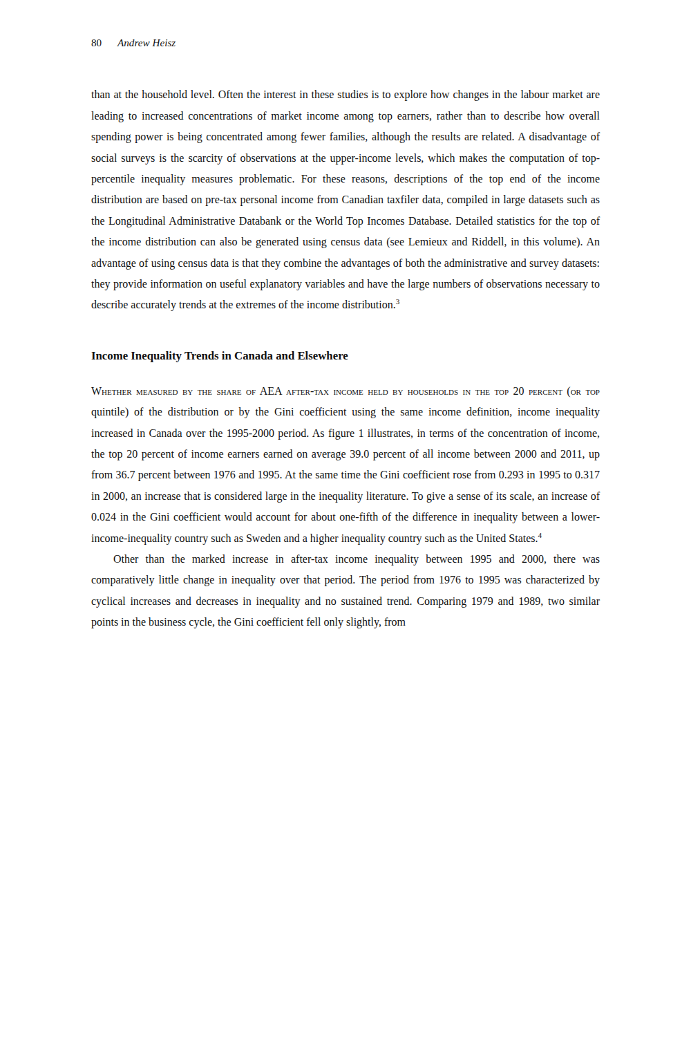80 Andrew Heisz
than at the household level. Often the interest in these studies is to explore how changes in the labour market are leading to increased concentrations of market income among top earners, rather than to describe how overall spending power is being concentrated among fewer families, although the results are related. A disadvantage of social surveys is the scarcity of observations at the upper-income levels, which makes the computation of top-percentile inequality measures problematic. For these reasons, descriptions of the top end of the income distribution are based on pre-tax personal income from Canadian taxfiler data, compiled in large datasets such as the Longitudinal Administrative Databank or the World Top Incomes Database. Detailed statistics for the top of the income distribution can also be generated using census data (see Lemieux and Riddell, in this volume). An advantage of using census data is that they combine the advantages of both the administrative and survey datasets: they provide information on useful explanatory variables and have the large numbers of observations necessary to describe accurately trends at the extremes of the income distribution.3
Income Inequality Trends in Canada and Elsewhere
Whether measured by the share of AEA after-tax income held by households in the top 20 percent (or top quintile) of the distribution or by the Gini coefficient using the same income definition, income inequality increased in Canada over the 1995-2000 period. As figure 1 illustrates, in terms of the concentration of income, the top 20 percent of income earners earned on average 39.0 percent of all income between 2000 and 2011, up from 36.7 percent between 1976 and 1995. At the same time the Gini coefficient rose from 0.293 in 1995 to 0.317 in 2000, an increase that is considered large in the inequality literature. To give a sense of its scale, an increase of 0.024 in the Gini coefficient would account for about one-fifth of the difference in inequality between a lower-income-inequality country such as Sweden and a higher inequality country such as the United States.4
Other than the marked increase in after-tax income inequality between 1995 and 2000, there was comparatively little change in inequality over that period. The period from 1976 to 1995 was characterized by cyclical increases and decreases in inequality and no sustained trend. Comparing 1979 and 1989, two similar points in the business cycle, the Gini coefficient fell only slightly, from